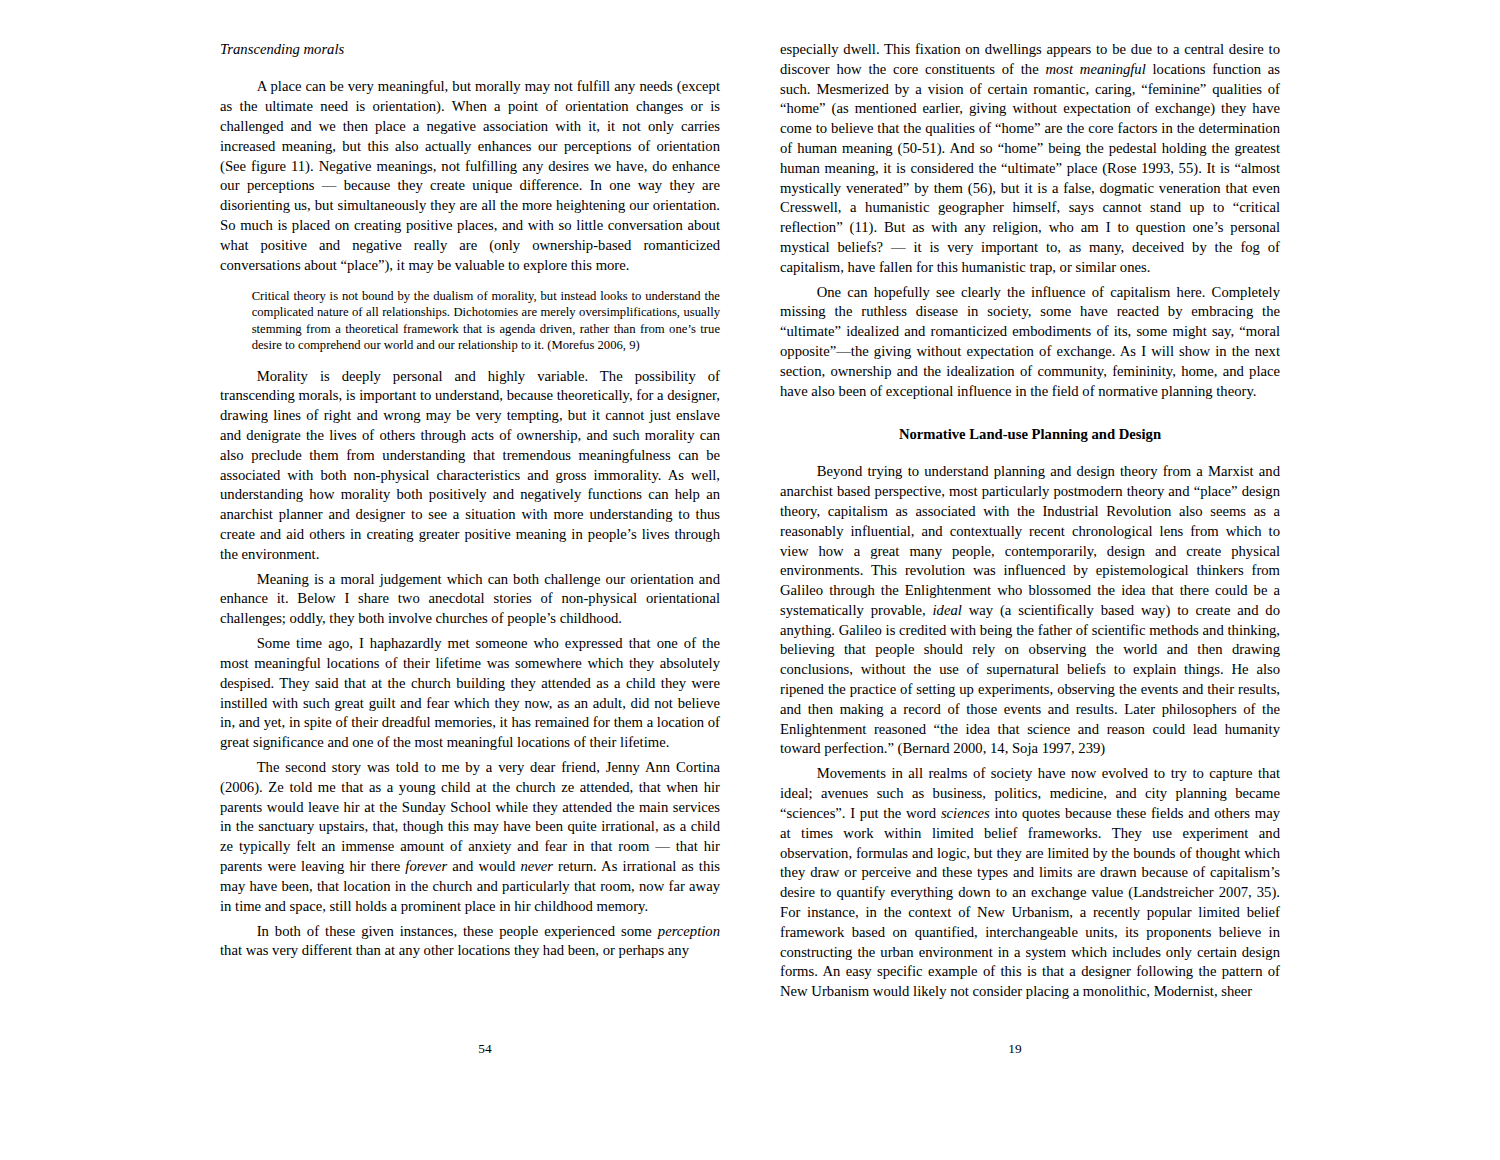Transcending morals
A place can be very meaningful, but morally may not fulfill any needs (except as the ultimate need is orientation). When a point of orientation changes or is challenged and we then place a negative association with it, it not only carries increased meaning, but this also actually enhances our perceptions of orientation (See figure 11). Negative meanings, not fulfilling any desires we have, do enhance our perceptions — because they create unique difference. In one way they are disorienting us, but simultaneously they are all the more heightening our orientation. So much is placed on creating positive places, and with so little conversation about what positive and negative really are (only ownership-based romanticized conversations about “place”), it may be valuable to explore this more.
Critical theory is not bound by the dualism of morality, but instead looks to understand the complicated nature of all relationships. Dichotomies are merely oversimplifications, usually stemming from a theoretical framework that is agenda driven, rather than from one’s true desire to comprehend our world and our relationship to it. (Morefus 2006, 9)
Morality is deeply personal and highly variable. The possibility of transcending morals, is important to understand, because theoretically, for a designer, drawing lines of right and wrong may be very tempting, but it cannot just enslave and denigrate the lives of others through acts of ownership, and such morality can also preclude them from understanding that tremendous meaningfulness can be associated with both non-physical characteristics and gross immorality. As well, understanding how morality both positively and negatively functions can help an anarchist planner and designer to see a situation with more understanding to thus create and aid others in creating greater positive meaning in people’s lives through the environment.
Meaning is a moral judgement which can both challenge our orientation and enhance it. Below I share two anecdotal stories of non-physical orientational challenges; oddly, they both involve churches of people’s childhood.
Some time ago, I haphazardly met someone who expressed that one of the most meaningful locations of their lifetime was somewhere which they absolutely despised. They said that at the church building they attended as a child they were instilled with such great guilt and fear which they now, as an adult, did not believe in, and yet, in spite of their dreadful memories, it has remained for them a location of great significance and one of the most meaningful locations of their lifetime.
The second story was told to me by a very dear friend, Jenny Ann Cortina (2006). Ze told me that as a young child at the church ze attended, that when hir parents would leave hir at the Sunday School while they attended the main services in the sanctuary upstairs, that, though this may have been quite irrational, as a child ze typically felt an immense amount of anxiety and fear in that room — that hir parents were leaving hir there forever and would never return. As irrational as this may have been, that location in the church and particularly that room, now far away in time and space, still holds a prominent place in hir childhood memory.
In both of these given instances, these people experienced some perception that was very different than at any other locations they had been, or perhaps any
especially dwell. This fixation on dwellings appears to be due to a central desire to discover how the core constituents of the most meaningful locations function as such. Mesmerized by a vision of certain romantic, caring, “feminine” qualities of “home” (as mentioned earlier, giving without expectation of exchange) they have come to believe that the qualities of “home” are the core factors in the determination of human meaning (50-51). And so “home” being the pedestal holding the greatest human meaning, it is considered the “ultimate” place (Rose 1993, 55). It is “almost mystically venerated” by them (56), but it is a false, dogmatic veneration that even Cresswell, a humanistic geographer himself, says cannot stand up to “critical reflection” (11). But as with any religion, who am I to question one’s personal mystical beliefs? — it is very important to, as many, deceived by the fog of capitalism, have fallen for this humanistic trap, or similar ones.
One can hopefully see clearly the influence of capitalism here. Completely missing the ruthless disease in society, some have reacted by embracing the “ultimate” idealized and romanticized embodiments of its, some might say, “moral opposite”—the giving without expectation of exchange. As I will show in the next section, ownership and the idealization of community, femininity, home, and place have also been of exceptional influence in the field of normative planning theory.
Normative Land-use Planning and Design
Beyond trying to understand planning and design theory from a Marxist and anarchist based perspective, most particularly postmodern theory and “place” design theory, capitalism as associated with the Industrial Revolution also seems as a reasonably influential, and contextually recent chronological lens from which to view how a great many people, contemporarily, design and create physical environments. This revolution was influenced by epistemological thinkers from Galileo through the Enlightenment who blossomed the idea that there could be a systematically provable, ideal way (a scientifically based way) to create and do anything. Galileo is credited with being the father of scientific methods and thinking, believing that people should rely on observing the world and then drawing conclusions, without the use of supernatural beliefs to explain things. He also ripened the practice of setting up experiments, observing the events and their results, and then making a record of those events and results. Later philosophers of the Enlightenment reasoned “the idea that science and reason could lead humanity toward perfection.” (Bernard 2000, 14, Soja 1997, 239)
Movements in all realms of society have now evolved to try to capture that ideal; avenues such as business, politics, medicine, and city planning became “sciences”. I put the word sciences into quotes because these fields and others may at times work within limited belief frameworks. They use experiment and observation, formulas and logic, but they are limited by the bounds of thought which they draw or perceive and these types and limits are drawn because of capitalism’s desire to quantify everything down to an exchange value (Landstreicher 2007, 35). For instance, in the context of New Urbanism, a recently popular limited belief framework based on quantified, interchangeable units, its proponents believe in constructing the urban environment in a system which includes only certain design forms. An easy specific example of this is that a designer following the pattern of New Urbanism would likely not consider placing a monolithic, Modernist, sheer
54 19